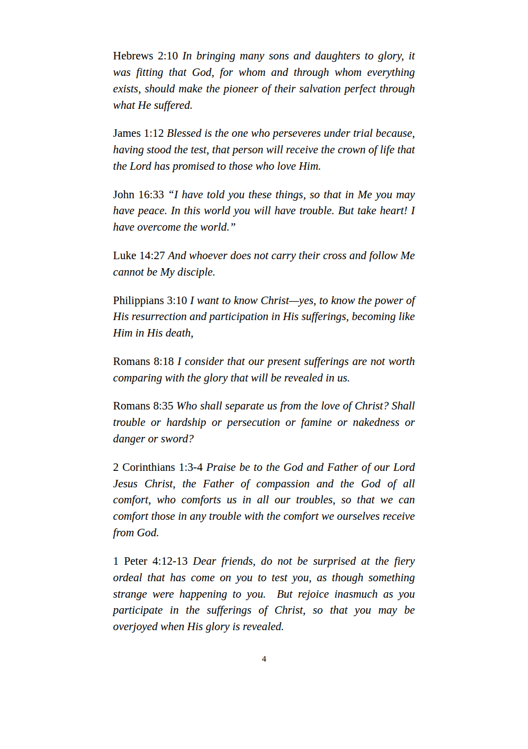Hebrews 2:10 In bringing many sons and daughters to glory, it was fitting that God, for whom and through whom everything exists, should make the pioneer of their salvation perfect through what He suffered.
James 1:12 Blessed is the one who perseveres under trial because, having stood the test, that person will receive the crown of life that the Lord has promised to those who love Him.
John 16:33 “I have told you these things, so that in Me you may have peace. In this world you will have trouble. But take heart! I have overcome the world.”
Luke 14:27 And whoever does not carry their cross and follow Me cannot be My disciple.
Philippians 3:10 I want to know Christ—yes, to know the power of His resurrection and participation in His sufferings, becoming like Him in His death,
Romans 8:18 I consider that our present sufferings are not worth comparing with the glory that will be revealed in us.
Romans 8:35 Who shall separate us from the love of Christ? Shall trouble or hardship or persecution or famine or nakedness or danger or sword?
2 Corinthians 1:3-4 Praise be to the God and Father of our Lord Jesus Christ, the Father of compassion and the God of all comfort, who comforts us in all our troubles, so that we can comfort those in any trouble with the comfort we ourselves receive from God.
1 Peter 4:12-13 Dear friends, do not be surprised at the fiery ordeal that has come on you to test you, as though something strange were happening to you. But rejoice inasmuch as you participate in the sufferings of Christ, so that you may be overjoyed when His glory is revealed.
4